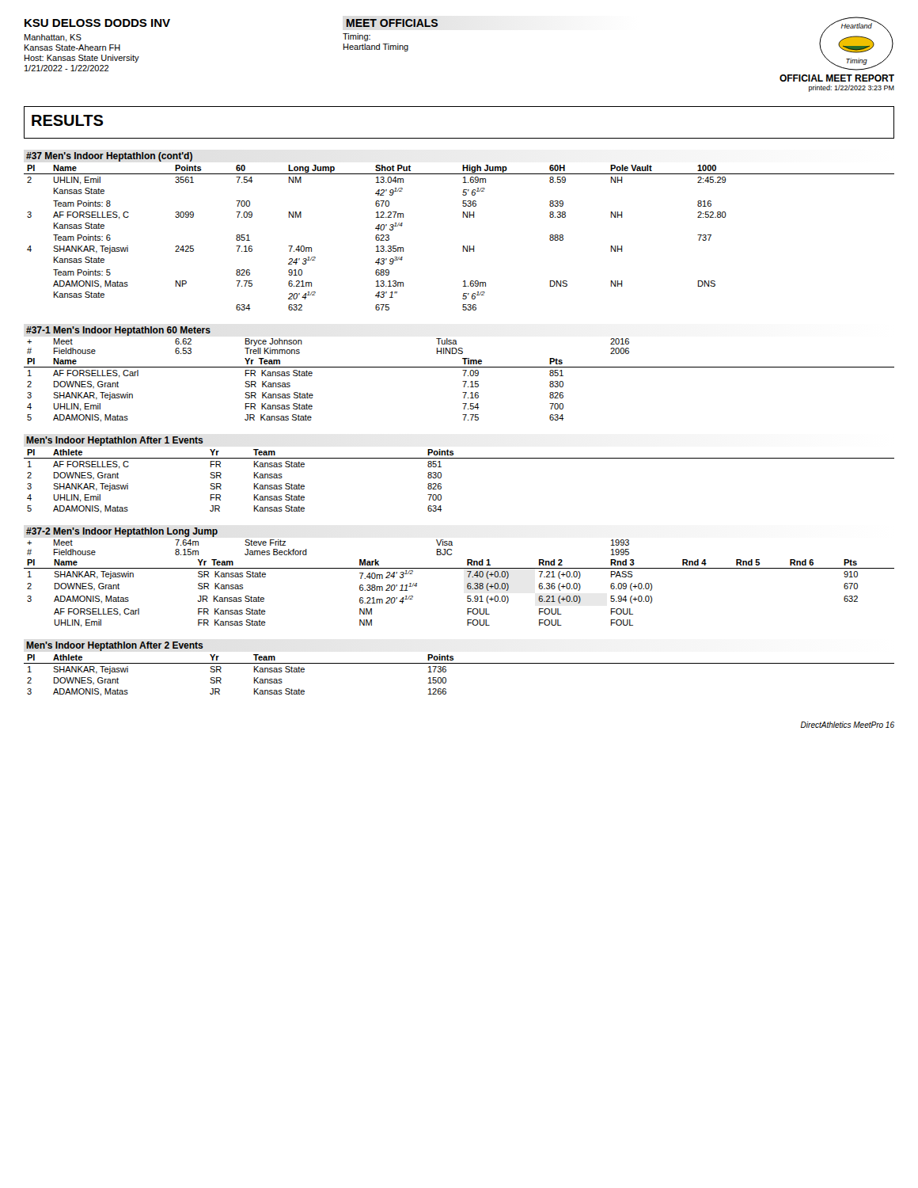KSU DELOSS DODDS INV
Manhattan, KS
Kansas State-Ahearn FH
Host: Kansas State University
1/21/2022 - 1/22/2022
MEET OFFICIALS
Timing:
Heartland Timing
Heartland Timing
OFFICIAL MEET REPORT
printed: 1/22/2022 3:23 PM
RESULTS
#37 Men's Indoor Heptathlon (cont'd)
| Pl | Name | Points | 60 | Long Jump | Shot Put | High Jump | 60H | Pole Vault | 1000 | |
| --- | --- | --- | --- | --- | --- | --- | --- | --- | --- | --- |
| 2 | UHLIN, Emil | 3561 | 7.54 | NM | 13.04m | 1.69m | 8.59 | NH | 2:45.29 | |
| | Kansas State | | | | 42' 9 1/2 | 5' 6 1/2 | | | | |
| | Team Points: 8 | | 700 | | 670 | 536 | 839 | | 816 | |
| 3 | AF FORSELLES, C | 3099 | 7.09 | NM | 12.27m | NH | 8.38 | NH | 2:52.80 | |
| | Kansas State | | | | 40' 3 1/4 | | | | | |
| | Team Points: 6 | | 851 | | 623 | | 888 | | 737 | |
| 4 | SHANKAR, Tejaswi | 2425 | 7.16 | 7.40m | 13.35m | NH | | NH | | |
| | Kansas State | | | 24' 3 1/2 | 43' 9 3/4 | | | | | |
| | Team Points: 5 | | 826 | 910 | 689 | | | | | |
| | ADAMONIS, Matas | NP | 7.75 | 6.21m | 13.13m | 1.69m | DNS | NH | DNS | |
| | Kansas State | | | 20' 4 1/2 | 43' 1" | 5' 6 1/2 | | | | |
| | | | 634 | 632 | 675 | 536 | | | | |
#37-1 Men's Indoor Heptathlon 60 Meters
| + | Meet | 6.62 | Bryce Johnson | Tulsa | 2016 | |
| # | Fieldhouse | 6.53 | Trell Kimmons | HINDS | 2006 | |
| Pl | Name | Yr Team | Time | Pts | |
| --- | --- | --- | --- | --- | --- |
| 1 | AF FORSELLES, Carl | FR Kansas State | 7.09 | 851 | |
| 2 | DOWNES, Grant | SR Kansas | 7.15 | 830 | |
| 3 | SHANKAR, Tejaswin | SR Kansas State | 7.16 | 826 | |
| 4 | UHLIN, Emil | FR Kansas State | 7.54 | 700 | |
| 5 | ADAMONIS, Matas | JR Kansas State | 7.75 | 634 | |
Men's Indoor Heptathlon After 1 Events
| Pl | Athlete | Yr | Team | Points | |
| --- | --- | --- | --- | --- | --- |
| 1 | AF FORSELLES, C | FR | Kansas State | 851 | |
| 2 | DOWNES, Grant | SR | Kansas | 830 | |
| 3 | SHANKAR, Tejaswi | SR | Kansas State | 826 | |
| 4 | UHLIN, Emil | FR | Kansas State | 700 | |
| 5 | ADAMONIS, Matas | JR | Kansas State | 634 | |
#37-2 Men's Indoor Heptathlon Long Jump
| + | Meet | 7.64m | Steve Fritz | Visa | 1993 | |
| # | Fieldhouse | 8.15m | James Beckford | BJC | 1995 | |
| Pl | Name | Yr Team | Mark | Rnd 1 | Rnd 2 | Rnd 3 | Rnd 4 | Rnd 5 | Rnd 6 | Pts |
| --- | --- | --- | --- | --- | --- | --- | --- | --- | --- | --- |
| 1 | SHANKAR, Tejaswin | SR Kansas State | 7.40m 24' 3 1/2 | 7.40 (+0.0) | 7.21 (+0.0) | PASS | | | | 910 |
| 2 | DOWNES, Grant | SR Kansas | 6.38m 20' 11 1/4 | 6.38 (+0.0) | 6.36 (+0.0) | 6.09 (+0.0) | | | | 670 |
| 3 | ADAMONIS, Matas | JR Kansas State | 6.21m 20' 4 1/2 | 5.91 (+0.0) | 6.21 (+0.0) | 5.94 (+0.0) | | | | 632 |
| | AF FORSELLES, Carl | FR Kansas State | NM | FOUL | FOUL | FOUL | | | | |
| | UHLIN, Emil | FR Kansas State | NM | FOUL | FOUL | FOUL | | | | |
Men's Indoor Heptathlon After 2 Events
| Pl | Athlete | Yr | Team | Points | |
| --- | --- | --- | --- | --- | --- |
| 1 | SHANKAR, Tejaswi | SR | Kansas State | 1736 | |
| 2 | DOWNES, Grant | SR | Kansas | 1500 | |
| 3 | ADAMONIS, Matas | JR | Kansas State | 1266 | |
DirectAthletics MeetPro 16